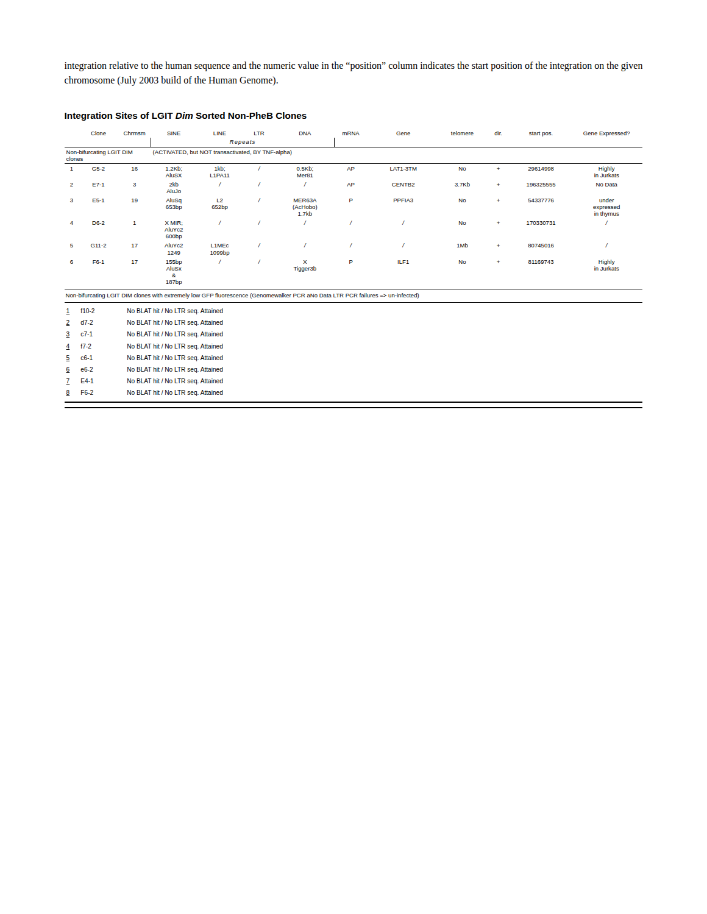integration relative to the human sequence and the numeric value in the “position” column indicates the start position of the integration on the given chromosome (July 2003 build of the Human Genome).
Integration Sites of LGIT Dim Sorted Non-PheB Clones
| | Clone | Chrmsm | SINE | LINE | LTR | DNA | mRNA | Gene | telomere | dir. | start pos. | Gene Expressed? |
| --- | --- | --- | --- | --- | --- | --- | --- | --- | --- | --- | --- | --- |
| | | | Repeats | | | | | | |
| Non-bifurcating LGIT DIM clones | (ACTIVATED, but NOT transactivated, BY TNF-alpha) |
| 1 | G5-2 | 16 | 1.2Kb; AluSX | 1kb; L1PA11 | / | 0.5Kb; Mer81 | AP | LAT1-3TM | No | + | 29614998 | Highly in Jurkats |
| 2 | E7-1 | 3 | 2kb AluJo | / | / | / | AP | CENTB2 | 3.7Kb | + | 196325555 | No Data |
| 3 | E5-1 | 19 | AluSq 653bp | L2 652bp | / | MER63A (AcHobo) 1.7kb | P | PPFIA3 | No | + | 54337776 | under expressed in thymus |
| 4 | D6-2 | 1 | X MIR; AluYc2 600bp | / | / | / | / | / | No | + | 170330731 | / |
| 5 | G11-2 | 17 | AluYc2 1249 | L1MEc 1099bp | / | / | / | / | 1Mb | + | 80745016 | / |
| 6 | F6-1 | 17 | 155bp AluSx & 187bp | / | / | X Tigger3b | P | ILF1 | No | + | 81169743 | Highly in Jurkats |
Non-bifurcating LGIT DIM clones with extremely low GFP fluorescence (Genomewalker PCR aNo Data LTR PCR failures => un-infected)
| 1 | f10-2 | No BLAT hit / No LTR seq. Attained |
| 2 | d7-2 | No BLAT hit / No LTR seq. Attained |
| 3 | c7-1 | No BLAT hit / No LTR seq. Attained |
| 4 | f7-2 | No BLAT hit / No LTR seq. Attained |
| 5 | c6-1 | No BLAT hit / No LTR seq. Attained |
| 6 | e6-2 | No BLAT hit / No LTR seq. Attained |
| 7 | E4-1 | No BLAT hit / No LTR seq. Attained |
| 8 | F6-2 | No BLAT hit / No LTR seq. Attained |